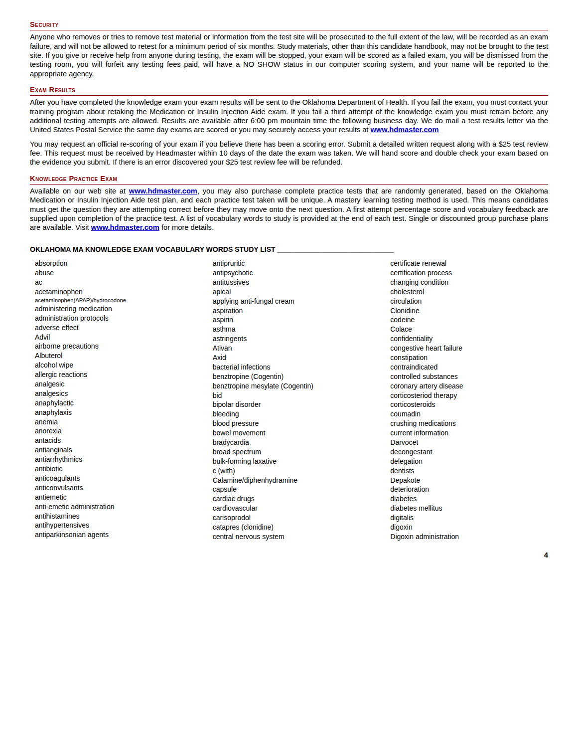Security
Anyone who removes or tries to remove test material or information from the test site will be prosecuted to the full extent of the law, will be recorded as an exam failure, and will not be allowed to retest for a minimum period of six months. Study materials, other than this candidate handbook, may not be brought to the test site. If you give or receive help from anyone during testing, the exam will be stopped, your exam will be scored as a failed exam, you will be dismissed from the testing room, you will forfeit any testing fees paid, will have a NO SHOW status in our computer scoring system, and your name will be reported to the appropriate agency.
Exam Results
After you have completed the knowledge exam your exam results will be sent to the Oklahoma Department of Health. If you fail the exam, you must contact your training program about retaking the Medication or Insulin Injection Aide exam. If you fail a third attempt of the knowledge exam you must retrain before any additional testing attempts are allowed. Results are available after 6:00 pm mountain time the following business day. We do mail a test results letter via the United States Postal Service the same day exams are scored or you may securely access your results at www.hdmaster.com
You may request an official re-scoring of your exam if you believe there has been a scoring error. Submit a detailed written request along with a $25 test review fee. This request must be received by Headmaster within 10 days of the date the exam was taken. We will hand score and double check your exam based on the evidence you submit. If there is an error discovered your $25 test review fee will be refunded.
Knowledge Practice Exam
Available on our web site at www.hdmaster.com, you may also purchase complete practice tests that are randomly generated, based on the Oklahoma Medication or Insulin Injection Aide test plan, and each practice test taken will be unique. A mastery learning testing method is used. This means candidates must get the question they are attempting correct before they may move onto the next question. A first attempt percentage score and vocabulary feedback are supplied upon completion of the practice test. A list of vocabulary words to study is provided at the end of each test. Single or discounted group purchase plans are available. Visit www.hdmaster.com for more details.
OKLAHOMA MA KNOWLEDGE EXAM VOCABULARY WORDS STUDY LIST ______________________________
absorption
abuse
ac
acetaminophen
acetaminophen(APAP)/hydrocodone
administering medication
administration protocols
adverse effect
Advil
airborne precautions
Albuterol
alcohol wipe
allergic reactions
analgesic
analgesics
anaphylactic
anaphylaxis
anemia
anorexia
antacids
antianginals
antiarrhythmics
antibiotic
anticoagulants
anticonvulsants
antiemetic
anti-emetic administration
antihistamines
antihypertensives
antiparkinsonian agents
antipruritic
antipsychotic
antitussives
apical
applying anti-fungal cream
aspiration
aspirin
asthma
astringents
Ativan
Axid
bacterial infections
benztropine (Cogentin)
benztropine mesylate (Cogentin)
bid
bipolar disorder
bleeding
blood pressure
bowel movement
bradycardia
broad spectrum
bulk-forming laxative
c (with)
Calamine/diphenhydramine
capsule
cardiac drugs
cardiovascular
carisoprodol
catapres (clonidine)
central nervous system
certificate renewal
certification process
changing condition
cholesterol
circulation
Clonidine
codeine
Colace
confidentiality
congestive heart failure
constipation
contraindicated
controlled substances
coronary artery disease
corticosteriod therapy
corticosteroids
coumadin
crushing medications
current information
Darvocet
decongestant
delegation
dentists
Depakote
deterioration
diabetes
diabetes mellitus
digitalis
digoxin
Digoxin administration
4